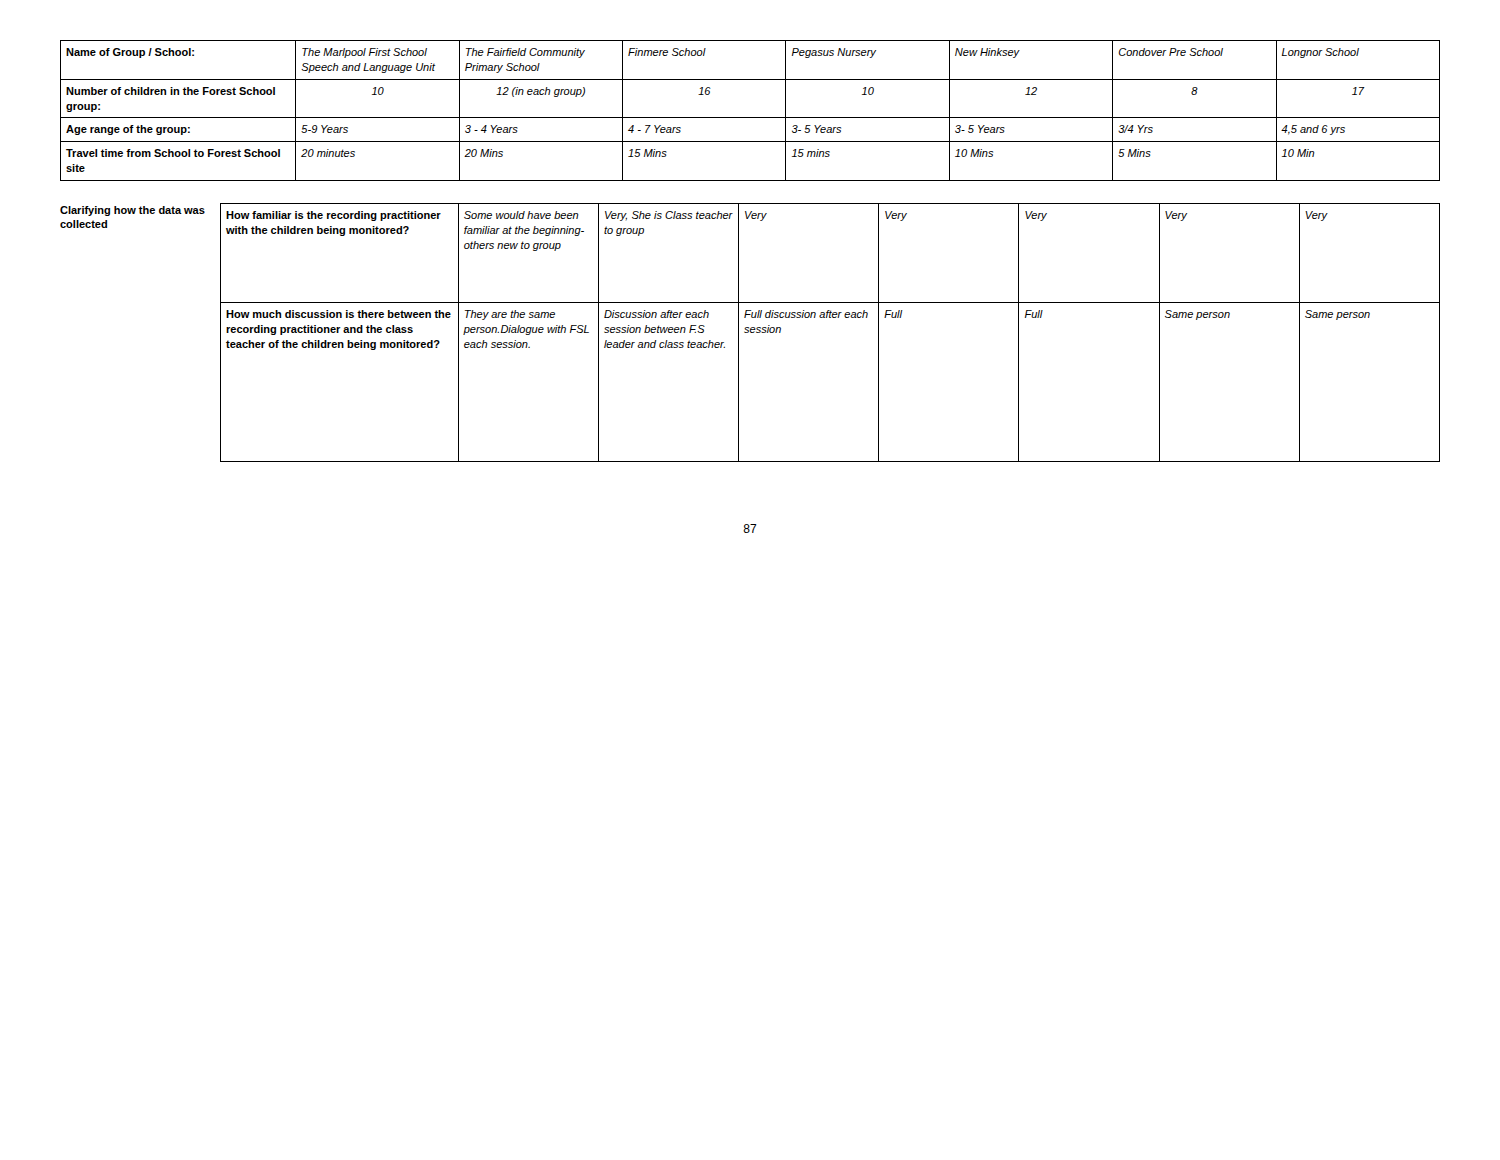| Name of Group / School: | The Marlpool First School Speech and Language Unit | The Fairfield Community Primary School | Finmere School | Pegasus Nursery | New Hinksey | Condover Pre School | Longnor School |
| Number of children in the Forest School group: | 10 | 12 (in each group) | 16 | 10 | 12 | 8 | 17 |
| Age range of the group: | 5-9 Years | 3 - 4 Years | 4 - 7 Years | 3- 5 Years | 3- 5 Years | 3/4 Yrs | 4,5 and 6 yrs |
| Travel time from School to Forest School site | 20 minutes | 20 Mins | 15 Mins | 15 mins | 10 Mins | 5 Mins | 10 Min |
Clarifying how the data was collected
| How familiar is the recording practitioner with the children being monitored? | Some would have been familiar at the beginning- others new to group | Very, She is Class teacher to group | Very | Very | Very | Very | Very |
| How much discussion is there between the recording practitioner and the class teacher of the children being monitored? | They are the same person.Dialogue with FSL each session. | Discussion after each session between F.S leader and class teacher. | Full discussion after each session | Full | Full | Same person | Same person |
87